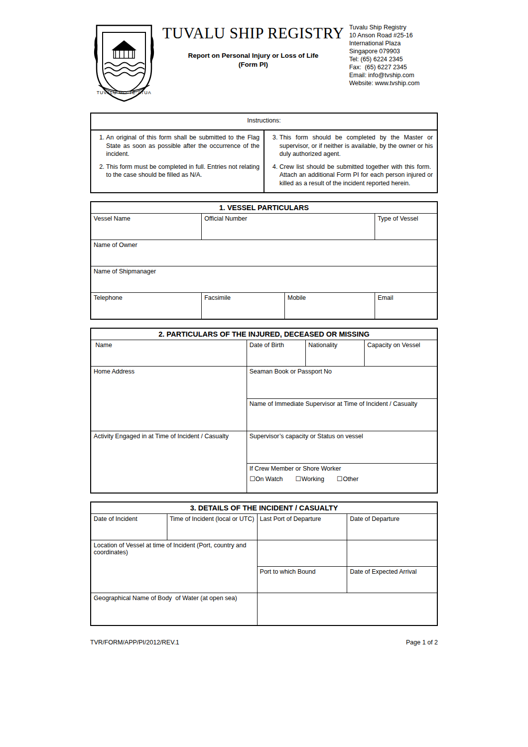TUVALU·MO·TE·ATUA
TUVALU SHIP REGISTRY
Report on Personal Injury or Loss of Life
(Form PI)
Tuvalu Ship Registry
10 Anson Road #25-16
International Plaza
Singapore 079903
Tel: (65) 6224 2345
Fax: (65) 6227 2345
Email: info@tvship.com
Website: www.tvship.com
| Instructions: |
| An original of this form shall be submitted to the Flag State as soon as possible after the occurrence of the incident. This form must be completed in full. Entries not relating to the case should be filled as N/A. | This form should be completed by the Master or supervisor, or if neither is available, by the owner or his duly authorized agent. Crew list should be submitted together with this form. Attach an additional Form PI for each person injured or killed as a result of the incident reported herein. |
| 1. VESSEL PARTICULARS |
| Vessel Name | Official Number | Type of Vessel |
| Name of Owner |
| Name of Shipmanager |
| Telephone | Facsimile | Mobile | Email |
| 2. PARTICULARS OF THE INJURED, DECEASED OR MISSING |
| Name | Date of Birth | Nationality | Capacity on Vessel |
| Home Address | Seaman Book or Passport No |
| Name of Immediate Supervisor at Time of Incident / Casualty |
| Activity Engaged in at Time of Incident / Casualty | Supervisor’s capacity or Status on vessel |
| If Crew Member or Shore Worker ☐On Watch ☐Working ☐Other |
| 3. DETAILS OF THE INCIDENT / CASUALTY |
| Date of Incident | Time of Incident (local or UTC) | Last Port of Departure | Date of Departure |
| Location of Vessel at time of Incident (Port, country and coordinates) | | |
| Port to which Bound | Date of Expected Arrival |
| Geographical Name of Body of Water (at open sea) | |
TVR/FORM/APP/PI/2012/REV.1
Page 1 of 2